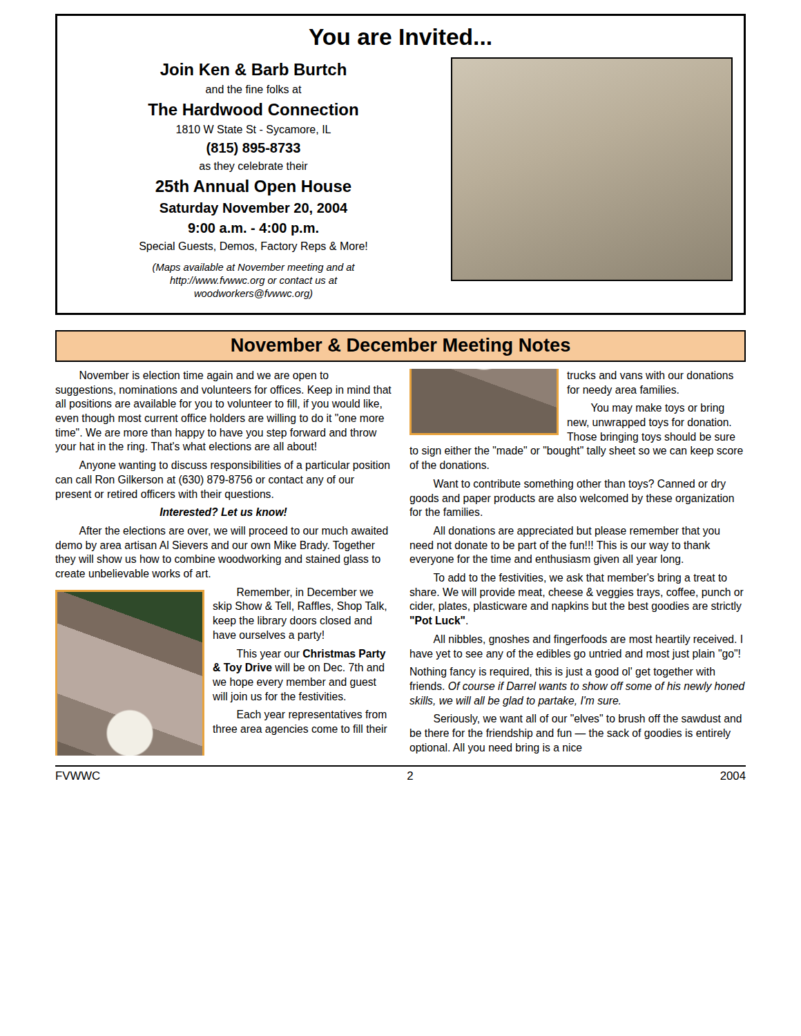You are Invited...
Join Ken & Barb Burtch and the fine folks at The Hardwood Connection 1810 W State St - Sycamore, IL (815) 895-8733 as they celebrate their 25th Annual Open House Saturday November 20, 2004 9:00 a.m. - 4:00 p.m. Special Guests, Demos, Factory Reps & More!
(Maps available at November meeting and at
http://www.fvwwc.org or contact us at
woodworkers@fvwwc.org)
November & December Meeting Notes
November is election time again and we are open to suggestions, nominations and volunteers for offices. Keep in mind that all positions are available for you to volunteer to fill, if you would like, even though most current office holders are willing to do it "one more time". We are more than happy to have you step forward and throw your hat in the ring. That's what elections are all about!
Anyone wanting to discuss responsibilities of a particular position can call Ron Gilkerson at (630) 879-8756 or contact any of our present or retired officers with their questions.
Interested? Let us know!
After the elections are over, we will proceed to our much awaited demo by area artisan Al Sievers and our own Mike Brady. Together they will show us how to combine woodworking and stained glass to create unbelievable works of art.
Remember, in December we skip Show & Tell, Raffles, Shop Talk, keep the library doors closed and have ourselves a party!
This year our Christmas Party & Toy Drive will be on Dec. 7th and we hope every member and guest will join us for the festivities.
Each year representatives from three area agencies come to fill their trucks and vans with our donations for needy area families.
You may make toys or bring new, unwrapped toys for donation. Those bringing toys should be sure to sign either the "made" or "bought" tally sheet so we can keep score of the donations.
Want to contribute something other than toys? Canned or dry goods and paper products are also welcomed by these organization for the families.
All donations are appreciated but please remember that you need not donate to be part of the fun!!! This is our way to thank everyone for the time and enthusiasm given all year long.
To add to the festivities, we ask that member's bring a treat to share. We will provide meat, cheese & veggies trays, coffee, punch or cider, plates, plasticware and napkins but the best goodies are strictly "Pot Luck".
All nibbles, gnoshes and fingerfoods are most heartily received. I have yet to see any of the edibles go untried and most just plain "go"!
Nothing fancy is required, this is just a good ol' get together with friends. Of course if Darrel wants to show off some of his newly honed skills, we will all be glad to partake, I'm sure.
Seriously, we want all of our "elves" to brush off the sawdust and be there for the friendship and fun — the sack of goodies is entirely optional. All you need bring is a nice
FVWWC
2
2004